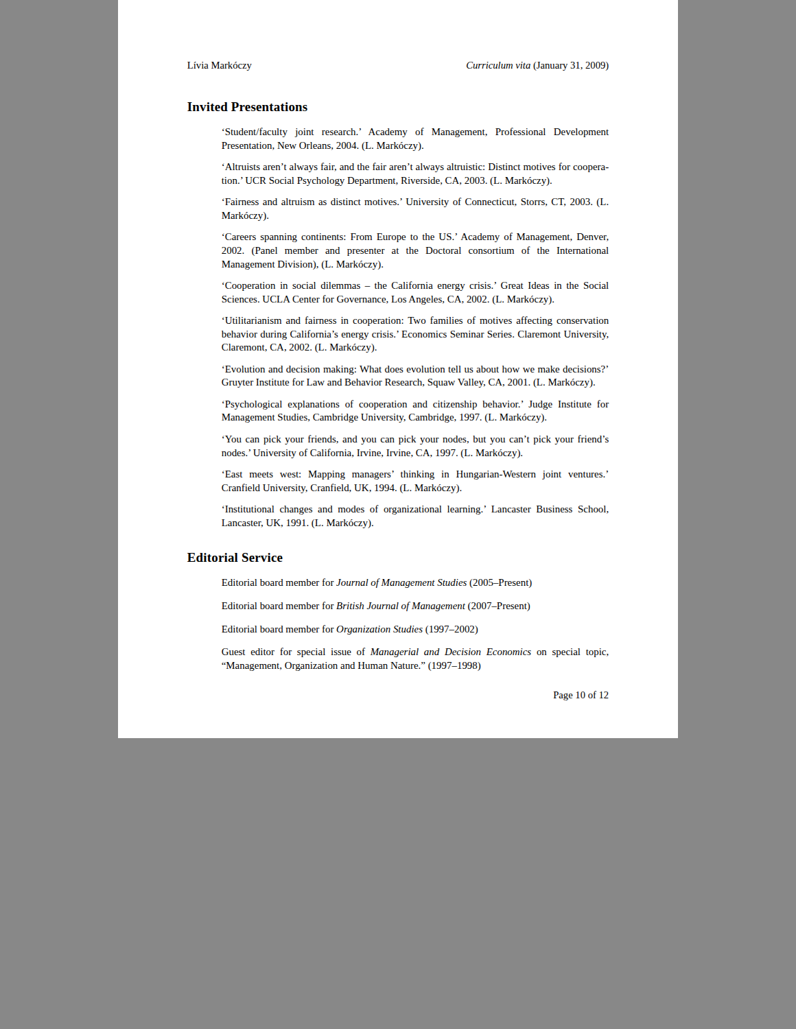Lívia Markóczy
Curriculum vita (January 31, 2009)
Invited Presentations
‘Student/faculty joint research.’ Academy of Management, Professional Development Presentation, New Orleans, 2004. (L. Markóczy).
‘Altruists aren’t always fair, and the fair aren’t always altruistic: Distinct motives for cooperation.’ UCR Social Psychology Department, Riverside, CA, 2003. (L. Markóczy).
‘Fairness and altruism as distinct motives.’ University of Connecticut, Storrs, CT, 2003. (L. Markóczy).
‘Careers spanning continents: From Europe to the US.’ Academy of Management, Denver, 2002. (Panel member and presenter at the Doctoral consortium of the International Management Division), (L. Markóczy).
‘Cooperation in social dilemmas – the California energy crisis.’ Great Ideas in the Social Sciences. UCLA Center for Governance, Los Angeles, CA, 2002. (L. Markóczy).
‘Utilitarianism and fairness in cooperation: Two families of motives affecting conservation behavior during California’s energy crisis.’ Economics Seminar Series. Claremont University, Claremont, CA, 2002. (L. Markóczy).
‘Evolution and decision making: What does evolution tell us about how we make decisions?’ Gruyter Institute for Law and Behavior Research, Squaw Valley, CA, 2001. (L. Markóczy).
‘Psychological explanations of cooperation and citizenship behavior.’ Judge Institute for Management Studies, Cambridge University, Cambridge, 1997. (L. Markóczy).
‘You can pick your friends, and you can pick your nodes, but you can’t pick your friend’s nodes.’ University of California, Irvine, Irvine, CA, 1997. (L. Markóczy).
‘East meets west: Mapping managers’ thinking in Hungarian-Western joint ventures.’ Cranfield University, Cranfield, UK, 1994. (L. Markóczy).
‘Institutional changes and modes of organizational learning.’ Lancaster Business School, Lancaster, UK, 1991. (L. Markóczy).
Editorial Service
Editorial board member for Journal of Management Studies (2005–Present)
Editorial board member for British Journal of Management (2007–Present)
Editorial board member for Organization Studies (1997–2002)
Guest editor for special issue of Managerial and Decision Economics on special topic, “Management, Organization and Human Nature.” (1997–1998)
Page 10 of 12